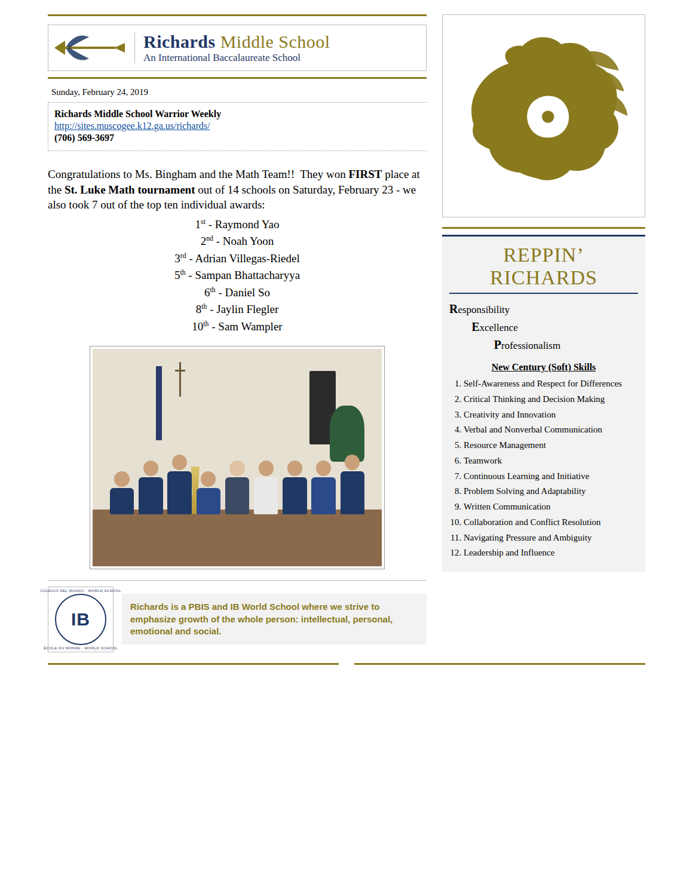Richards Middle School
An International Baccalaureate School
Sunday, February 24, 2019
Richards Middle School Warrior Weekly
http://sites.muscogee.k12.ga.us/richards/
(706) 569-3697
Congratulations to Ms. Bingham and the Math Team!! They won FIRST place at the St. Luke Math tournament out of 14 schools on Saturday, February 23 - we also took 7 out of the top ten individual awards:
1st - Raymond Yao
2nd - Noah Yoon
3rd - Adrian Villegas-Riedel
5th - Sampan Bhattacharyya
6th - Daniel So
8th - Jaylin Flegler
10th - Sam Wampler
IB
COLEGIO DEL MUNDO · WORLD SCHOOL ÉCOLE DU MONDE · WORLD SCHOOL
Richards is a PBIS and IB World School where we strive to emphasize growth of the whole person: intellectual, personal, emotional and social.
REPPIN’ RICHARDS
Responsibility
Excellence
Professionalism
New Century (Soft) Skills
Self-Awareness and Respect for Differences
Critical Thinking and Decision Making
Creativity and Innovation
Verbal and Nonverbal Communication
Resource Management
Teamwork
Continuous Learning and Initiative
Problem Solving and Adaptability
Written Communication
Collaboration and Conflict Resolution
Navigating Pressure and Ambiguity
Leadership and Influence